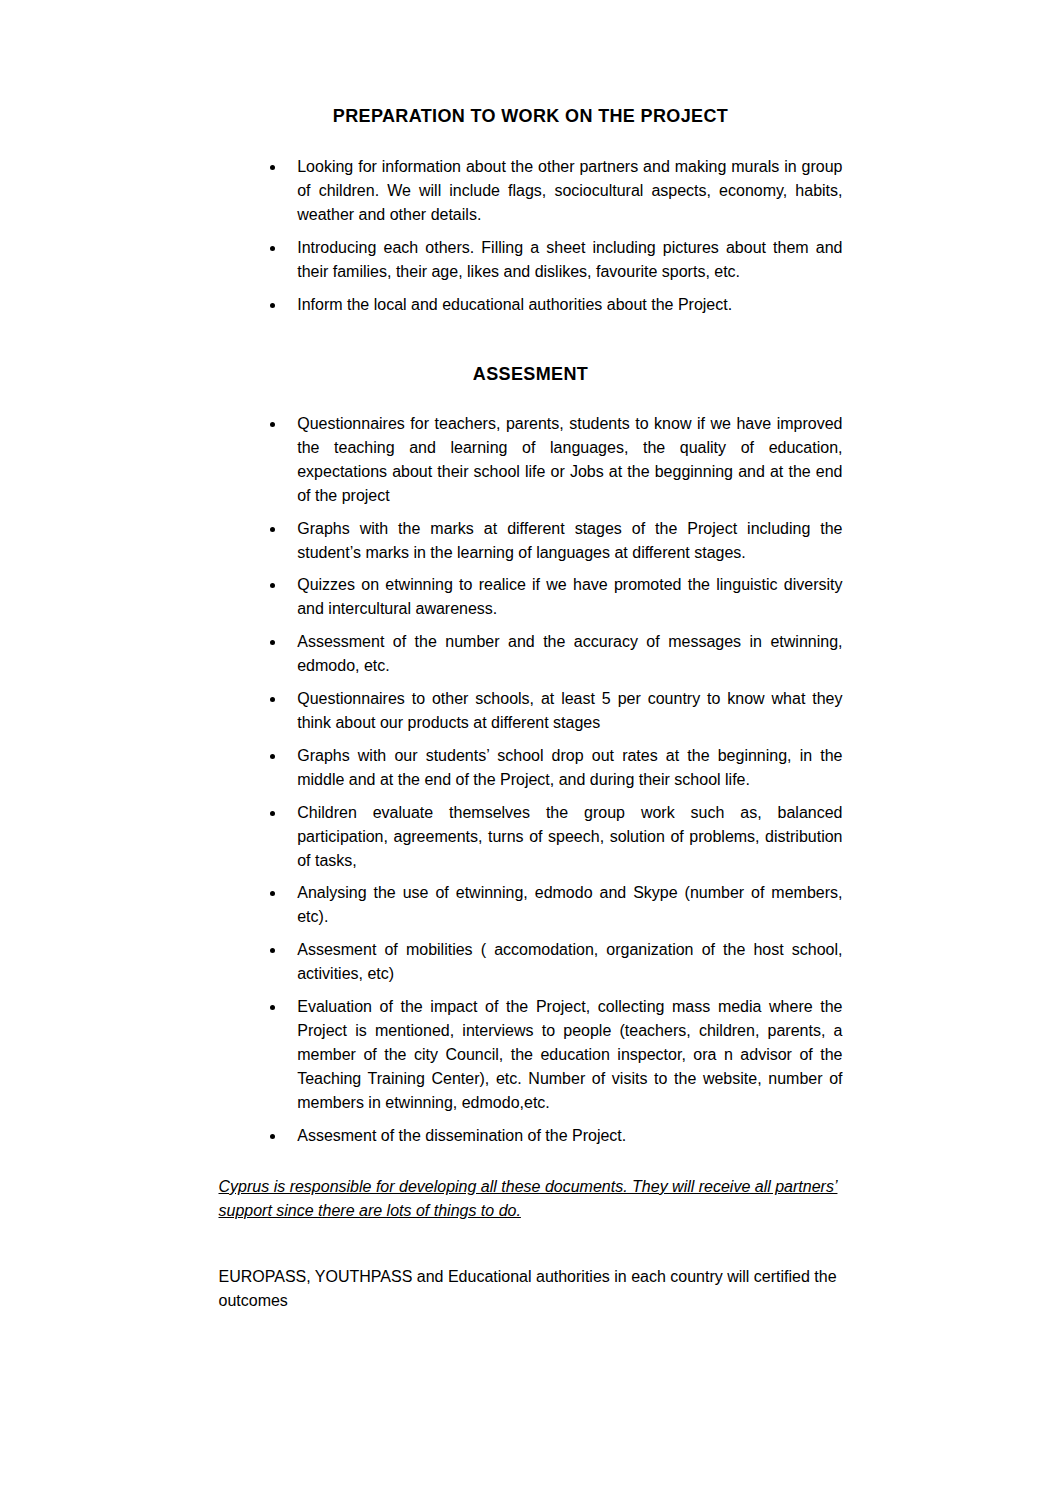PREPARATION TO WORK ON THE PROJECT
Looking for information about the other partners and making murals in group of children. We will include flags, sociocultural aspects, economy, habits, weather and other details.
Introducing each others. Filling a sheet including pictures about them and their families, their age, likes and dislikes, favourite sports, etc.
Inform the local and educational authorities about the Project.
ASSESMENT
Questionnaires for teachers, parents, students to know if we have improved the teaching and learning of languages, the quality of education, expectations about their school life or Jobs at the begginning and at the end of the project
Graphs with the marks at different stages of the Project including the student’s marks in the learning of languages at different stages.
Quizzes on etwinning to realice if we have promoted the linguistic diversity and intercultural awareness.
Assessment of the number and the accuracy of messages in etwinning, edmodo, etc.
Questionnaires to other schools, at least 5 per country to know what they think about our products at different stages
Graphs with our students’ school drop out rates at the beginning, in the middle and at the end of the Project, and during their school life.
Children evaluate themselves the group work such as, balanced participation, agreements, turns of speech, solution of problems, distribution of tasks,
Analysing the use of etwinning, edmodo and Skype (number of members, etc).
Assesment of mobilities ( accomodation, organization of the host school, activities, etc)
Evaluation of the impact of the Project, collecting mass media where the Project is mentioned, interviews to people (teachers, children, parents, a member of the city Council, the education inspector, ora n advisor of the Teaching Training Center), etc. Number of visits to the website, number of members in etwinning, edmodo,etc.
Assesment of the dissemination of the Project.
Cyprus is responsible for developing all these documents. They will receive all partners’ support since there are lots of things to do.
EUROPASS, YOUTHPASS and Educational authorities in each country will certified the outcomes